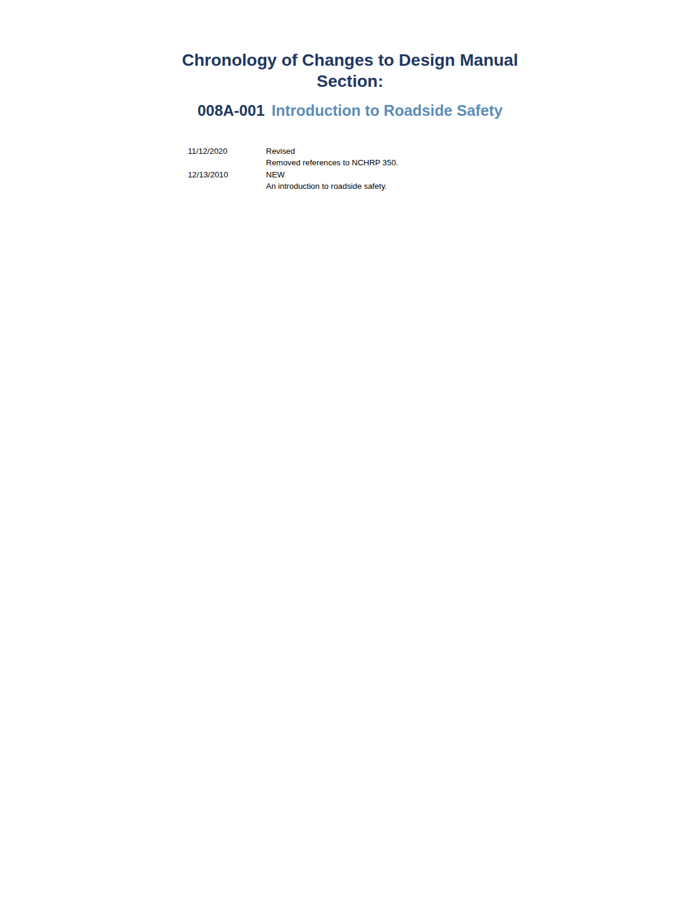Chronology of Changes to Design Manual Section:
008A-001 Introduction to Roadside Safety
| 11/12/2020 | Revised Removed references to NCHRP 350. |
| 12/13/2010 | NEW An introduction to roadside safety. |